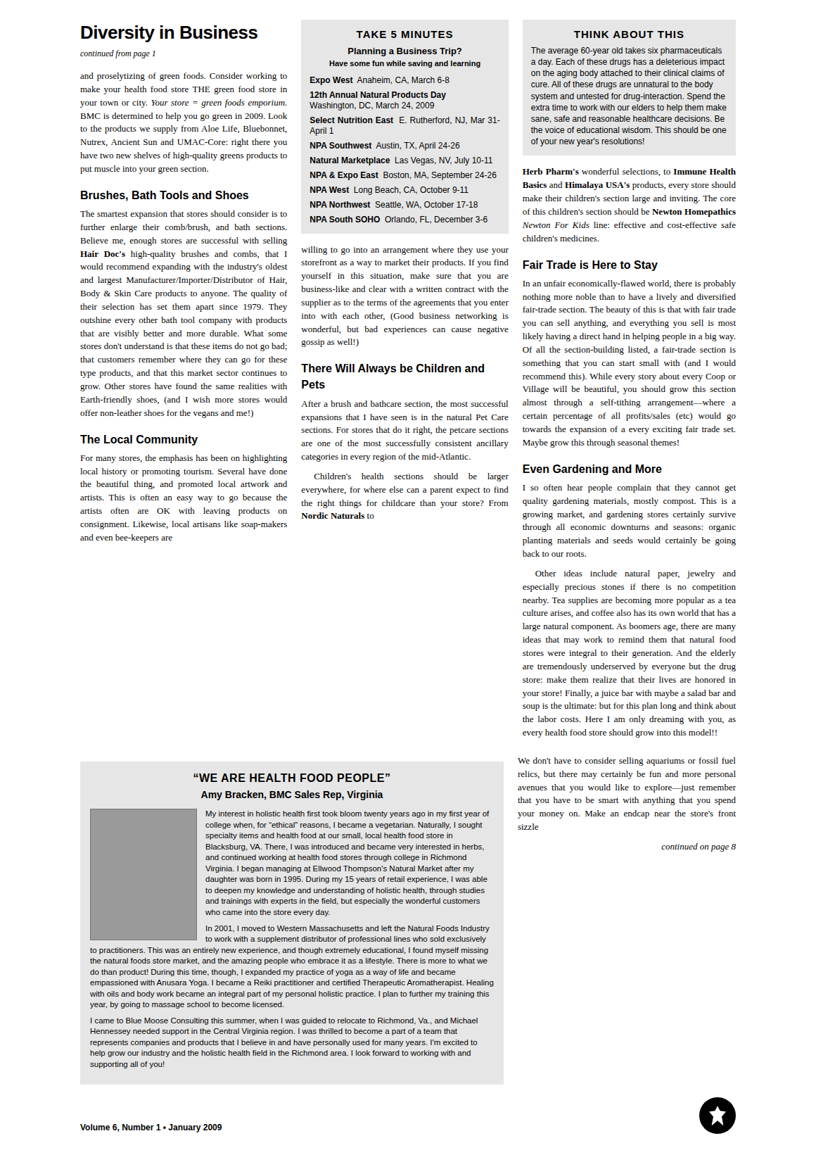Diversity in Business
continued from page 1
and proselytizing of green foods. Consider working to make your health food store THE green food store in your town or city. Your store = green foods emporium. BMC is determined to help you go green in 2009. Look to the products we supply from Aloe Life, Bluebonnet, Nutrex, Ancient Sun and UMAC-Core: right there you have two new shelves of high-quality greens products to put muscle into your green section.
Brushes, Bath Tools and Shoes
The smartest expansion that stores should consider is to further enlarge their comb/brush, and bath sections. Believe me, enough stores are successful with selling Hair Doc's high-quality brushes and combs, that I would recommend expanding with the industry's oldest and largest Manufacturer/Importer/Distributor of Hair, Body & Skin Care products to anyone. The quality of their selection has set them apart since 1979. They outshine every other bath tool company with products that are visibly better and more durable. What some stores don't understand is that these items do not go bad; that customers remember where they can go for these type products, and that this market sector continues to grow. Other stores have found the same realities with Earth-friendly shoes, (and I wish more stores would offer non-leather shoes for the vegans and me!)
The Local Community
For many stores, the emphasis has been on highlighting local history or promoting tourism. Several have done the beautiful thing, and promoted local artwork and artists. This is often an easy way to go because the artists often are OK with leaving products on consignment. Likewise, local artisans like soap-makers and even bee-keepers are
TAKE 5 MINUTES
Planning a Business Trip?
Have some fun while saving and learning
Expo West Anaheim, CA, March 6-8
12th Annual Natural Products Day
Washington, DC, March 24, 2009
Select Nutrition East E. Rutherford, NJ, Mar 31- April 1
NPA Southwest Austin, TX, April 24-26
Natural Marketplace Las Vegas, NV, July 10-11
NPA & Expo East Boston, MA, September 24-26
NPA West Long Beach, CA, October 9-11
NPA Northwest Seattle, WA, October 17-18
NPA South SOHO Orlando, FL, December 3-6
willing to go into an arrangement where they use your storefront as a way to market their products. If you find yourself in this situation, make sure that you are business-like and clear with a written contract with the supplier as to the terms of the agreements that you enter into with each other, (Good business networking is wonderful, but bad experiences can cause negative gossip as well!)
There Will Always be Children and Pets
After a brush and bathcare section, the most successful expansions that I have seen is in the natural Pet Care sections. For stores that do it right, the petcare sections are one of the most successfully consistent ancillary categories in every region of the mid-Atlantic.
Children's health sections should be larger everywhere, for where else can a parent expect to find the right things for childcare than your store? From Nordic Naturals to
THINK ABOUT THIS
The average 60-year old takes six pharmaceuticals a day. Each of these drugs has a deleterious impact on the aging body attached to their clinical claims of cure. All of these drugs are unnatural to the body system and untested for drug-interaction. Spend the extra time to work with our elders to help them make sane, safe and reasonable healthcare decisions. Be the voice of educational wisdom. This should be one of your new year's resolutions!
Herb Pharm's wonderful selections, to Immune Health Basics and Himalaya USA's products, every store should make their children's section large and inviting. The core of this children's section should be Newton Homepathics Newton For Kids line: effective and cost-effective safe children's medicines.
Fair Trade is Here to Stay
In an unfair economically-flawed world, there is probably nothing more noble than to have a lively and diversified fair-trade section. The beauty of this is that with fair trade you can sell anything, and everything you sell is most likely having a direct hand in helping people in a big way. Of all the section-building listed, a fair-trade section is something that you can start small with (and I would recommend this). While every story about every Coop or Village will be beautiful, you should grow this section almost through a self-tithing arrangement—where a certain percentage of all profits/sales (etc) would go towards the expansion of a every exciting fair trade set. Maybe grow this through seasonal themes!
Even Gardening and More
I so often hear people complain that they cannot get quality gardening materials, mostly compost. This is a growing market, and gardening stores certainly survive through all economic downturns and seasons: organic planting materials and seeds would certainly be going back to our roots.
Other ideas include natural paper, jewelry and especially precious stones if there is no competition nearby. Tea supplies are becoming more popular as a tea culture arises, and coffee also has its own world that has a large natural component. As boomers age, there are many ideas that may work to remind them that natural food stores were integral to their generation. And the elderly are tremendously underserved by everyone but the drug store: make them realize that their lives are honored in your store! Finally, a juice bar with maybe a salad bar and soup is the ultimate: but for this plan long and think about the labor costs. Here I am only dreaming with you, as every health food store should grow into this model!!
“WE ARE HEALTH FOOD PEOPLE”
Amy Bracken, BMC Sales Rep, Virginia
My interest in holistic health first took bloom twenty years ago in my first year of college when, for “ethical” reasons, I became a vegetarian. Naturally, I sought specialty items and health food at our small, local health food store in Blacksburg, VA. There, I was introduced and became very interested in herbs, and continued working at health food stores through college in Richmond Virginia. I began managing at Ellwood Thompson's Natural Market after my daughter was born in 1995. During my 15 years of retail experience, I was able to deepen my knowledge and understanding of holistic health, through studies and trainings with experts in the field, but especially the wonderful customers who came into the store every day.
In 2001, I moved to Western Massachusetts and left the Natural Foods Industry to work with a supplement distributor of professional lines who sold exclusively to practitioners. This was an entirely new experience, and though extremely educational, I found myself missing the natural foods store market, and the amazing people who embrace it as a lifestyle. There is more to what we do than product! During this time, though, I expanded my practice of yoga as a way of life and became empassioned with Anusara Yoga. I became a Reiki practitioner and certified Therapeutic Aromatherapist. Healing with oils and body work became an integral part of my personal holistic practice. I plan to further my training this year, by going to massage school to become licensed.
I came to Blue Moose Consulting this summer, when I was guided to relocate to Richmond, Va., and Michael Hennessey needed support in the Central Virginia region. I was thrilled to become a part of a team that represents companies and products that I believe in and have personally used for many years. I'm excited to help grow our industry and the holistic health field in the Richmond area. I look forward to working with and supporting all of you!
We don't have to consider selling aquariums or fossil fuel relics, but there may certainly be fun and more personal avenues that you would like to explore—just remember that you have to be smart with anything that you spend your money on. Make an endcap near the store's front sizzle
continued on page 8
Volume 6, Number 1 • January 2009